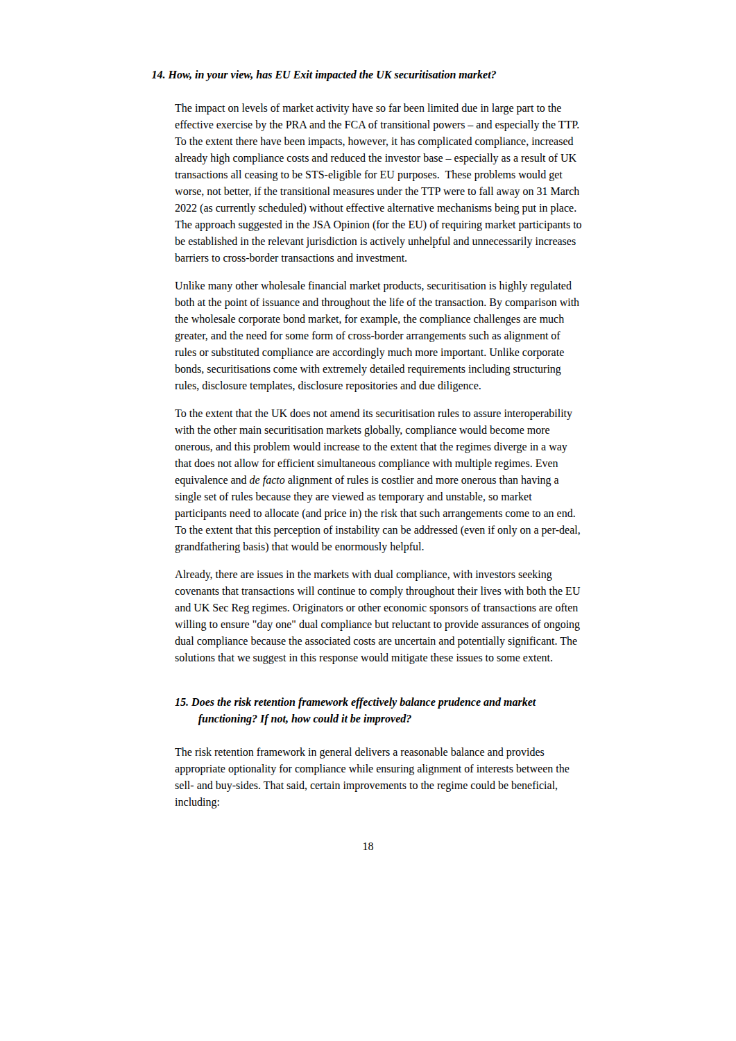14. How, in your view, has EU Exit impacted the UK securitisation market?
The impact on levels of market activity have so far been limited due in large part to the effective exercise by the PRA and the FCA of transitional powers – and especially the TTP. To the extent there have been impacts, however, it has complicated compliance, increased already high compliance costs and reduced the investor base – especially as a result of UK transactions all ceasing to be STS-eligible for EU purposes. These problems would get worse, not better, if the transitional measures under the TTP were to fall away on 31 March 2022 (as currently scheduled) without effective alternative mechanisms being put in place. The approach suggested in the JSA Opinion (for the EU) of requiring market participants to be established in the relevant jurisdiction is actively unhelpful and unnecessarily increases barriers to cross-border transactions and investment.
Unlike many other wholesale financial market products, securitisation is highly regulated both at the point of issuance and throughout the life of the transaction. By comparison with the wholesale corporate bond market, for example, the compliance challenges are much greater, and the need for some form of cross-border arrangements such as alignment of rules or substituted compliance are accordingly much more important. Unlike corporate bonds, securitisations come with extremely detailed requirements including structuring rules, disclosure templates, disclosure repositories and due diligence.
To the extent that the UK does not amend its securitisation rules to assure interoperability with the other main securitisation markets globally, compliance would become more onerous, and this problem would increase to the extent that the regimes diverge in a way that does not allow for efficient simultaneous compliance with multiple regimes. Even equivalence and de facto alignment of rules is costlier and more onerous than having a single set of rules because they are viewed as temporary and unstable, so market participants need to allocate (and price in) the risk that such arrangements come to an end. To the extent that this perception of instability can be addressed (even if only on a per-deal, grandfathering basis) that would be enormously helpful.
Already, there are issues in the markets with dual compliance, with investors seeking covenants that transactions will continue to comply throughout their lives with both the EU and UK Sec Reg regimes. Originators or other economic sponsors of transactions are often willing to ensure "day one" dual compliance but reluctant to provide assurances of ongoing dual compliance because the associated costs are uncertain and potentially significant. The solutions that we suggest in this response would mitigate these issues to some extent.
15. Does the risk retention framework effectively balance prudence and market functioning? If not, how could it be improved?
The risk retention framework in general delivers a reasonable balance and provides appropriate optionality for compliance while ensuring alignment of interests between the sell- and buy-sides. That said, certain improvements to the regime could be beneficial, including:
18